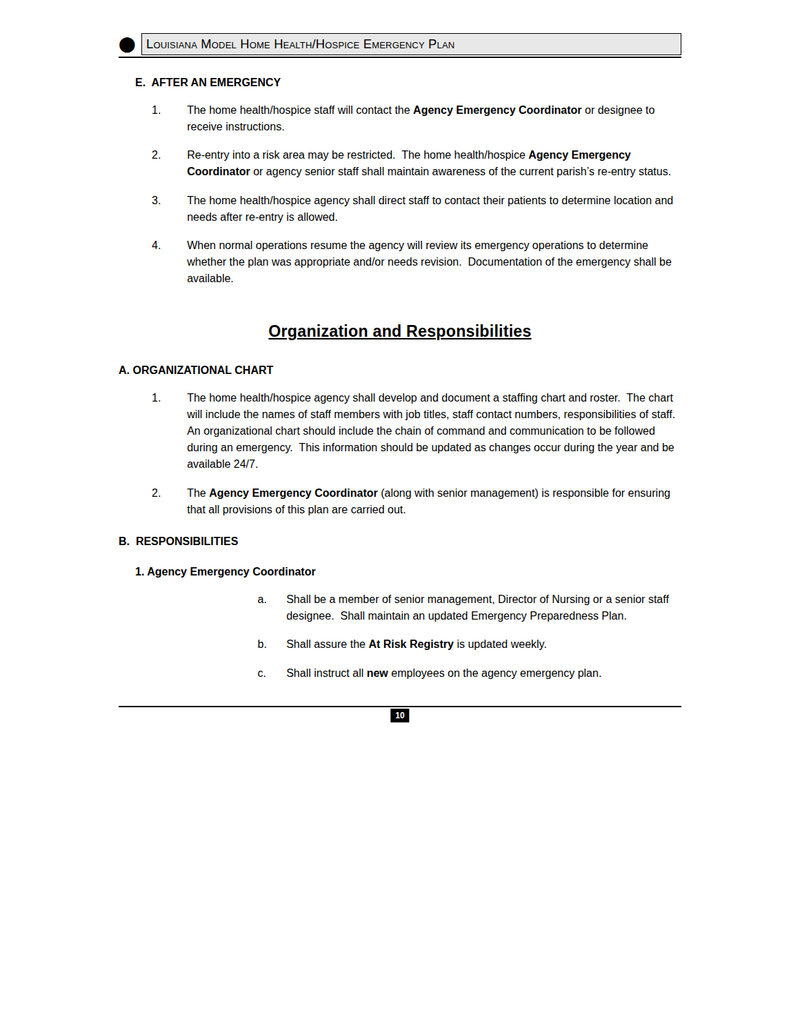⬤
Louisiana Model Home Health/Hospice Emergency Plan
E. AFTER AN EMERGENCY
1. The home health/hospice staff will contact the Agency Emergency Coordinator or designee to receive instructions.
2. Re-entry into a risk area may be restricted. The home health/hospice Agency Emergency Coordinator or agency senior staff shall maintain awareness of the current parish’s re-entry status.
3. The home health/hospice agency shall direct staff to contact their patients to determine location and needs after re-entry is allowed.
4. When normal operations resume the agency will review its emergency operations to determine whether the plan was appropriate and/or needs revision. Documentation of the emergency shall be available.
Organization and Responsibilities
A. ORGANIZATIONAL CHART
1. The home health/hospice agency shall develop and document a staffing chart and roster. The chart will include the names of staff members with job titles, staff contact numbers, responsibilities of staff. An organizational chart should include the chain of command and communication to be followed during an emergency. This information should be updated as changes occur during the year and be available 24/7.
2. The Agency Emergency Coordinator (along with senior management) is responsible for ensuring that all provisions of this plan are carried out.
B. RESPONSIBILITIES
1. Agency Emergency Coordinator
a. Shall be a member of senior management, Director of Nursing or a senior staff designee. Shall maintain an updated Emergency Preparedness Plan.
b. Shall assure the At Risk Registry is updated weekly.
c. Shall instruct all new employees on the agency emergency plan.
10